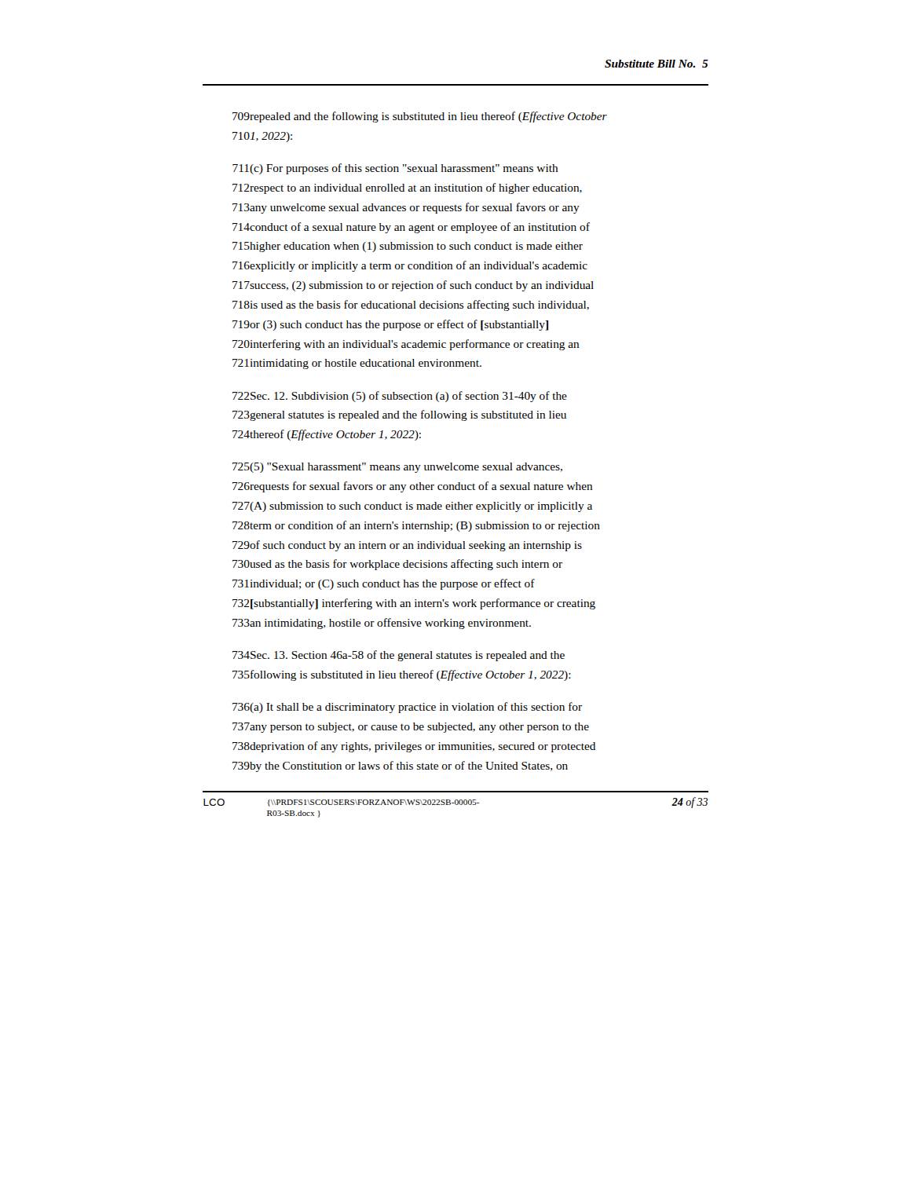Substitute Bill No. 5
| 709 | repealed and the following is substituted in lieu thereof ( Effective October |
| 710 | 1, 2022 ): |
| 711 | (c) For purposes of this section "sexual harassment" means with |
| 712 | respect to an individual enrolled at an institution of higher education, |
| 713 | any unwelcome sexual advances or requests for sexual favors or any |
| 714 | conduct of a sexual nature by an agent or employee of an institution of |
| 715 | higher education when (1) submission to such conduct is made either |
| 716 | explicitly or implicitly a term or condition of an individual's academic |
| 717 | success, (2) submission to or rejection of such conduct by an individual |
| 718 | is used as the basis for educational decisions affecting such individual, |
| 719 | or (3) such conduct has the purpose or effect of [ substantially ] |
| 720 | interfering with an individual's academic performance or creating an |
| 721 | intimidating or hostile educational environment. |
| 722 | Sec. 12. Subdivision (5) of subsection (a) of section 31-40y of the |
| 723 | general statutes is repealed and the following is substituted in lieu |
| 724 | thereof ( Effective October 1, 2022 ): |
| 725 | (5) "Sexual harassment" means any unwelcome sexual advances, |
| 726 | requests for sexual favors or any other conduct of a sexual nature when |
| 727 | (A) submission to such conduct is made either explicitly or implicitly a |
| 728 | term or condition of an intern's internship; (B) submission to or rejection |
| 729 | of such conduct by an intern or an individual seeking an internship is |
| 730 | used as the basis for workplace decisions affecting such intern or |
| 731 | individual; or (C) such conduct has the purpose or effect of |
| 732 | [ substantially ] interfering with an intern's work performance or creating |
| 733 | an intimidating, hostile or offensive working environment. |
| 734 | Sec. 13. Section 46a-58 of the general statutes is repealed and the |
| 735 | following is substituted in lieu thereof ( Effective October 1, 2022 ): |
| 736 | (a) It shall be a discriminatory practice in violation of this section for |
| 737 | any person to subject, or cause to be subjected, any other person to the |
| 738 | deprivation of any rights, privileges or immunities, secured or protected |
| 739 | by the Constitution or laws of this state or of the United States, on |
LCO
{\\PRDFS1\SCOUSERS\FORZANOF\WS\2022SB-00005-
R03-SB.docx }
24 of 33